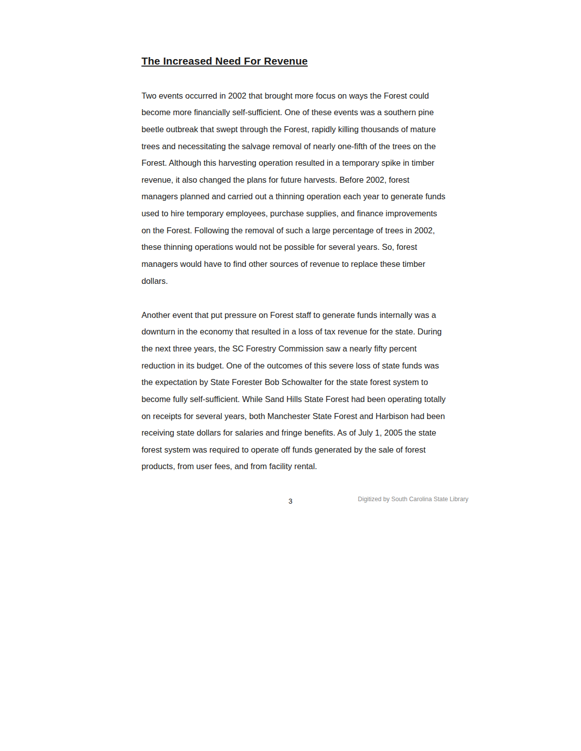The Increased Need For Revenue
Two events occurred in 2002 that brought more focus on ways the Forest could become more financially self-sufficient. One of these events was a southern pine beetle outbreak that swept through the Forest, rapidly killing thousands of mature trees and necessitating the salvage removal of nearly one-fifth of the trees on the Forest. Although this harvesting operation resulted in a temporary spike in timber revenue, it also changed the plans for future harvests. Before 2002, forest managers planned and carried out a thinning operation each year to generate funds used to hire temporary employees, purchase supplies, and finance improvements on the Forest. Following the removal of such a large percentage of trees in 2002, these thinning operations would not be possible for several years. So, forest managers would have to find other sources of revenue to replace these timber dollars.
Another event that put pressure on Forest staff to generate funds internally was a downturn in the economy that resulted in a loss of tax revenue for the state. During the next three years, the SC Forestry Commission saw a nearly fifty percent reduction in its budget. One of the outcomes of this severe loss of state funds was the expectation by State Forester Bob Schowalter for the state forest system to become fully self-sufficient. While Sand Hills State Forest had been operating totally on receipts for several years, both Manchester State Forest and Harbison had been receiving state dollars for salaries and fringe benefits. As of July 1, 2005 the state forest system was required to operate off funds generated by the sale of forest products, from user fees, and from facility rental.
3
Digitized by South Carolina State Library